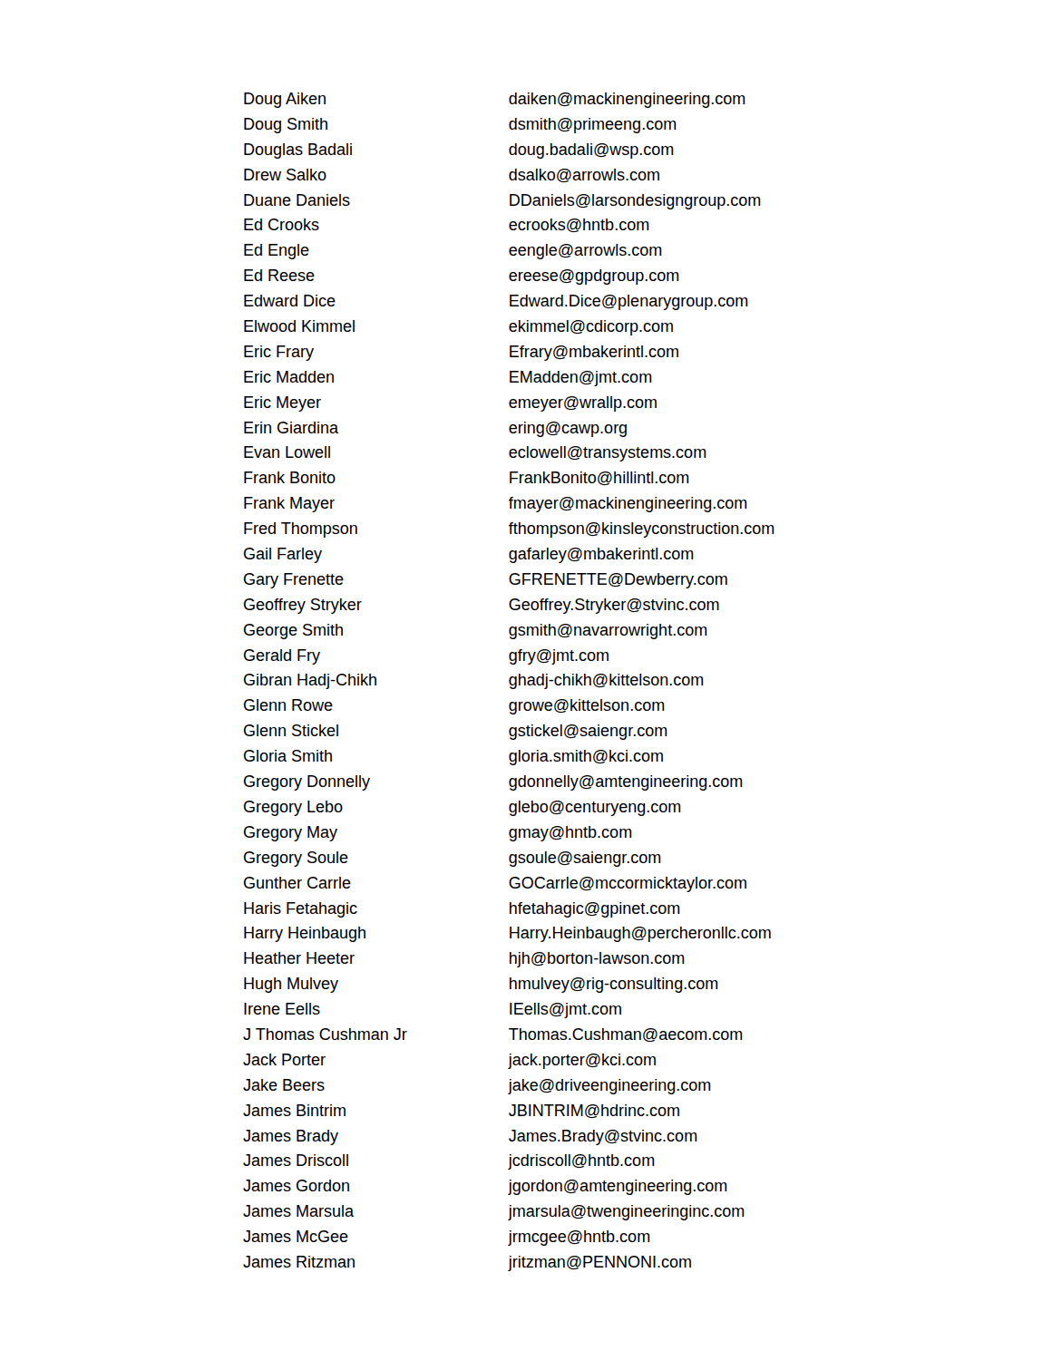| Doug Aiken | daiken@mackinengineering.com |
| Doug Smith | dsmith@primeeng.com |
| Douglas Badali | doug.badali@wsp.com |
| Drew Salko | dsalko@arrowls.com |
| Duane Daniels | DDaniels@larsondesigngroup.com |
| Ed Crooks | ecrooks@hntb.com |
| Ed Engle | eengle@arrowls.com |
| Ed Reese | ereese@gpdgroup.com |
| Edward Dice | Edward.Dice@plenarygroup.com |
| Elwood Kimmel | ekimmel@cdicorp.com |
| Eric Frary | Efrary@mbakerintl.com |
| Eric Madden | EMadden@jmt.com |
| Eric Meyer | emeyer@wrallp.com |
| Erin Giardina | ering@cawp.org |
| Evan Lowell | eclowell@transystems.com |
| Frank Bonito | FrankBonito@hillintl.com |
| Frank Mayer | fmayer@mackinengineering.com |
| Fred Thompson | fthompson@kinsleyconstruction.com |
| Gail Farley | gafarley@mbakerintl.com |
| Gary Frenette | GFRENETTE@Dewberry.com |
| Geoffrey Stryker | Geoffrey.Stryker@stvinc.com |
| George Smith | gsmith@navarrowright.com |
| Gerald Fry | gfry@jmt.com |
| Gibran Hadj-Chikh | ghadj-chikh@kittelson.com |
| Glenn Rowe | growe@kittelson.com |
| Glenn Stickel | gstickel@saiengr.com |
| Gloria Smith | gloria.smith@kci.com |
| Gregory Donnelly | gdonnelly@amtengineering.com |
| Gregory Lebo | glebo@centuryeng.com |
| Gregory May | gmay@hntb.com |
| Gregory Soule | gsoule@saiengr.com |
| Gunther Carrle | GOCarrle@mccormicktaylor.com |
| Haris Fetahagic | hfetahagic@gpinet.com |
| Harry Heinbaugh | Harry.Heinbaugh@percheronllc.com |
| Heather Heeter | hjh@borton-lawson.com |
| Hugh Mulvey | hmulvey@rig-consulting.com |
| Irene Eells | IEells@jmt.com |
| J Thomas Cushman Jr | Thomas.Cushman@aecom.com |
| Jack Porter | jack.porter@kci.com |
| Jake Beers | jake@driveengineering.com |
| James Bintrim | JBINTRIM@hdrinc.com |
| James Brady | James.Brady@stvinc.com |
| James Driscoll | jcdriscoll@hntb.com |
| James Gordon | jgordon@amtengineering.com |
| James Marsula | jmarsula@twengineeringinc.com |
| James McGee | jrmcgee@hntb.com |
| James Ritzman | jritzman@PENNONI.com |